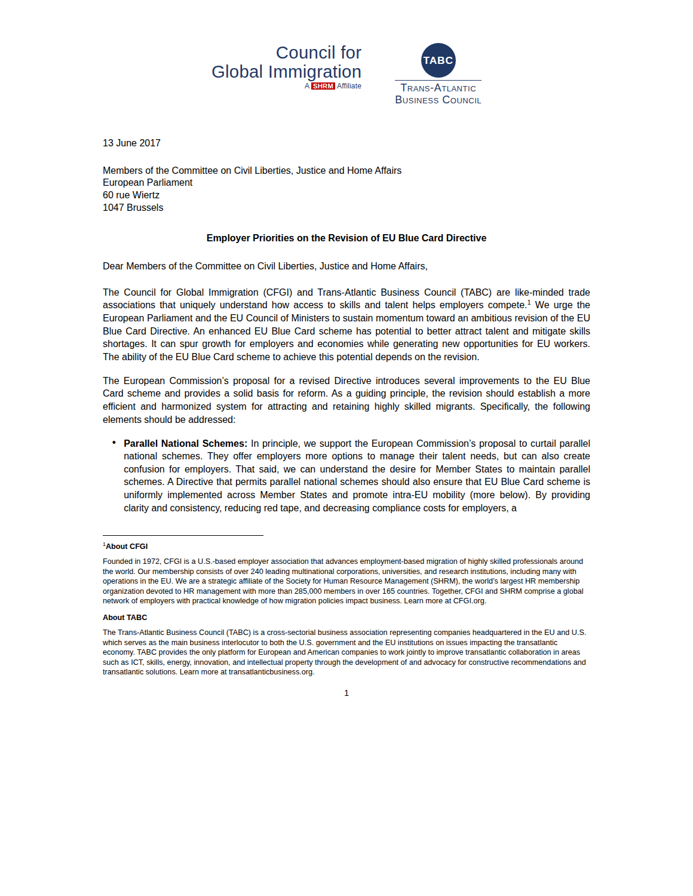Council for Global Immigration A SHRM Affiliate
TABC
Trans-Atlantic Business Council
13 June 2017
Members of the Committee on Civil Liberties, Justice and Home Affairs
European Parliament
60 rue Wiertz
1047 Brussels
Employer Priorities on the Revision of EU Blue Card Directive
Dear Members of the Committee on Civil Liberties, Justice and Home Affairs,
The Council for Global Immigration (CFGI) and Trans-Atlantic Business Council (TABC) are like-minded trade associations that uniquely understand how access to skills and talent helps employers compete.1 We urge the European Parliament and the EU Council of Ministers to sustain momentum toward an ambitious revision of the EU Blue Card Directive. An enhanced EU Blue Card scheme has potential to better attract talent and mitigate skills shortages. It can spur growth for employers and economies while generating new opportunities for EU workers. The ability of the EU Blue Card scheme to achieve this potential depends on the revision.
The European Commission’s proposal for a revised Directive introduces several improvements to the EU Blue Card scheme and provides a solid basis for reform. As a guiding principle, the revision should establish a more efficient and harmonized system for attracting and retaining highly skilled migrants. Specifically, the following elements should be addressed:
Parallel National Schemes: In principle, we support the European Commission’s proposal to curtail parallel national schemes. They offer employers more options to manage their talent needs, but can also create confusion for employers. That said, we can understand the desire for Member States to maintain parallel schemes. A Directive that permits parallel national schemes should also ensure that EU Blue Card scheme is uniformly implemented across Member States and promote intra-EU mobility (more below). By providing clarity and consistency, reducing red tape, and decreasing compliance costs for employers, a
1About CFGI
Founded in 1972, CFGI is a U.S.-based employer association that advances employment-based migration of highly skilled professionals around the world. Our membership consists of over 240 leading multinational corporations, universities, and research institutions, including many with operations in the EU. We are a strategic affiliate of the Society for Human Resource Management (SHRM), the world’s largest HR membership organization devoted to HR management with more than 285,000 members in over 165 countries. Together, CFGI and SHRM comprise a global network of employers with practical knowledge of how migration policies impact business. Learn more at CFGI.org.
About TABC
The Trans-Atlantic Business Council (TABC) is a cross-sectorial business association representing companies headquartered in the EU and U.S. which serves as the main business interlocutor to both the U.S. government and the EU institutions on issues impacting the transatlantic economy. TABC provides the only platform for European and American companies to work jointly to improve transatlantic collaboration in areas such as ICT, skills, energy, innovation, and intellectual property through the development of and advocacy for constructive recommendations and transatlantic solutions. Learn more at transatlanticbusiness.org.
1